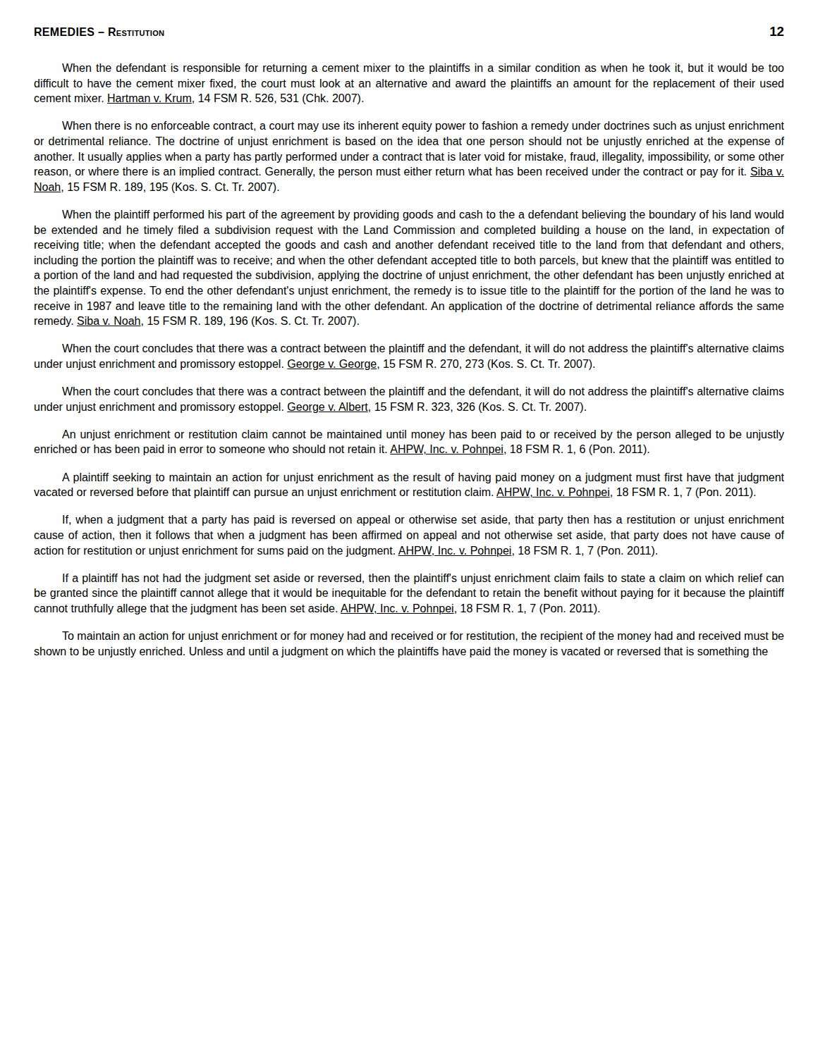REMEDIES – Restitution 12
When the defendant is responsible for returning a cement mixer to the plaintiffs in a similar condition as when he took it, but it would be too difficult to have the cement mixer fixed, the court must look at an alternative and award the plaintiffs an amount for the replacement of their used cement mixer. Hartman v. Krum, 14 FSM R. 526, 531 (Chk. 2007).
When there is no enforceable contract, a court may use its inherent equity power to fashion a remedy under doctrines such as unjust enrichment or detrimental reliance. The doctrine of unjust enrichment is based on the idea that one person should not be unjustly enriched at the expense of another. It usually applies when a party has partly performed under a contract that is later void for mistake, fraud, illegality, impossibility, or some other reason, or where there is an implied contract. Generally, the person must either return what has been received under the contract or pay for it. Siba v. Noah, 15 FSM R. 189, 195 (Kos. S. Ct. Tr. 2007).
When the plaintiff performed his part of the agreement by providing goods and cash to the a defendant believing the boundary of his land would be extended and he timely filed a subdivision request with the Land Commission and completed building a house on the land, in expectation of receiving title; when the defendant accepted the goods and cash and another defendant received title to the land from that defendant and others, including the portion the plaintiff was to receive; and when the other defendant accepted title to both parcels, but knew that the plaintiff was entitled to a portion of the land and had requested the subdivision, applying the doctrine of unjust enrichment, the other defendant has been unjustly enriched at the plaintiff's expense. To end the other defendant's unjust enrichment, the remedy is to issue title to the plaintiff for the portion of the land he was to receive in 1987 and leave title to the remaining land with the other defendant. An application of the doctrine of detrimental reliance affords the same remedy. Siba v. Noah, 15 FSM R. 189, 196 (Kos. S. Ct. Tr. 2007).
When the court concludes that there was a contract between the plaintiff and the defendant, it will do not address the plaintiff's alternative claims under unjust enrichment and promissory estoppel. George v. George, 15 FSM R. 270, 273 (Kos. S. Ct. Tr. 2007).
When the court concludes that there was a contract between the plaintiff and the defendant, it will do not address the plaintiff's alternative claims under unjust enrichment and promissory estoppel. George v. Albert, 15 FSM R. 323, 326 (Kos. S. Ct. Tr. 2007).
An unjust enrichment or restitution claim cannot be maintained until money has been paid to or received by the person alleged to be unjustly enriched or has been paid in error to someone who should not retain it. AHPW, Inc. v. Pohnpei, 18 FSM R. 1, 6 (Pon. 2011).
A plaintiff seeking to maintain an action for unjust enrichment as the result of having paid money on a judgment must first have that judgment vacated or reversed before that plaintiff can pursue an unjust enrichment or restitution claim. AHPW, Inc. v. Pohnpei, 18 FSM R. 1, 7 (Pon. 2011).
If, when a judgment that a party has paid is reversed on appeal or otherwise set aside, that party then has a restitution or unjust enrichment cause of action, then it follows that when a judgment has been affirmed on appeal and not otherwise set aside, that party does not have cause of action for restitution or unjust enrichment for sums paid on the judgment. AHPW, Inc. v. Pohnpei, 18 FSM R. 1, 7 (Pon. 2011).
If a plaintiff has not had the judgment set aside or reversed, then the plaintiff's unjust enrichment claim fails to state a claim on which relief can be granted since the plaintiff cannot allege that it would be inequitable for the defendant to retain the benefit without paying for it because the plaintiff cannot truthfully allege that the judgment has been set aside. AHPW, Inc. v. Pohnpei, 18 FSM R. 1, 7 (Pon. 2011).
To maintain an action for unjust enrichment or for money had and received or for restitution, the recipient of the money had and received must be shown to be unjustly enriched. Unless and until a judgment on which the plaintiffs have paid the money is vacated or reversed that is something the